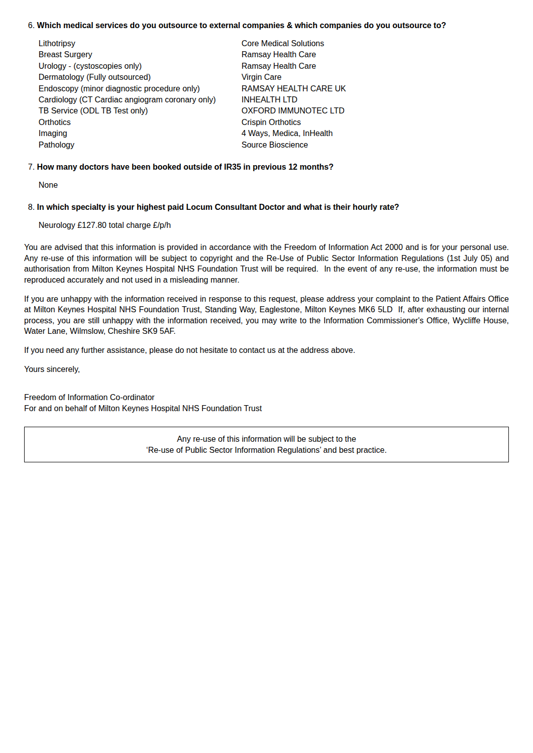Which medical services do you outsource to external companies & which companies do you outsource to?
| Lithotripsy | Core Medical Solutions |
| Breast Surgery | Ramsay Health Care |
| Urology - (cystoscopies only) | Ramsay Health Care |
| Dermatology (Fully outsourced) | Virgin Care |
| Endoscopy (minor diagnostic procedure only) | RAMSAY HEALTH CARE UK |
| Cardiology (CT Cardiac angiogram coronary only) | INHEALTH LTD |
| TB Service (ODL TB Test only) | OXFORD IMMUNOTEC LTD |
| Orthotics | Crispin Orthotics |
| Imaging | 4 Ways, Medica, InHealth |
| Pathology | Source Bioscience |
How many doctors have been booked outside of IR35 in previous 12 months?
None
In which specialty is your highest paid Locum Consultant Doctor and what is their hourly rate?
Neurology £127.80 total charge £/p/h
You are advised that this information is provided in accordance with the Freedom of Information Act 2000 and is for your personal use. Any re-use of this information will be subject to copyright and the Re-Use of Public Sector Information Regulations (1st July 05) and authorisation from Milton Keynes Hospital NHS Foundation Trust will be required. In the event of any re-use, the information must be reproduced accurately and not used in a misleading manner.
If you are unhappy with the information received in response to this request, please address your complaint to the Patient Affairs Office at Milton Keynes Hospital NHS Foundation Trust, Standing Way, Eaglestone, Milton Keynes MK6 5LD If, after exhausting our internal process, you are still unhappy with the information received, you may write to the Information Commissioner's Office, Wycliffe House, Water Lane, Wilmslow, Cheshire SK9 5AF.
If you need any further assistance, please do not hesitate to contact us at the address above.
Yours sincerely,
Freedom of Information Co-ordinator
For and on behalf of Milton Keynes Hospital NHS Foundation Trust
Any re-use of this information will be subject to the
‘Re-use of Public Sector Information Regulations’ and best practice.